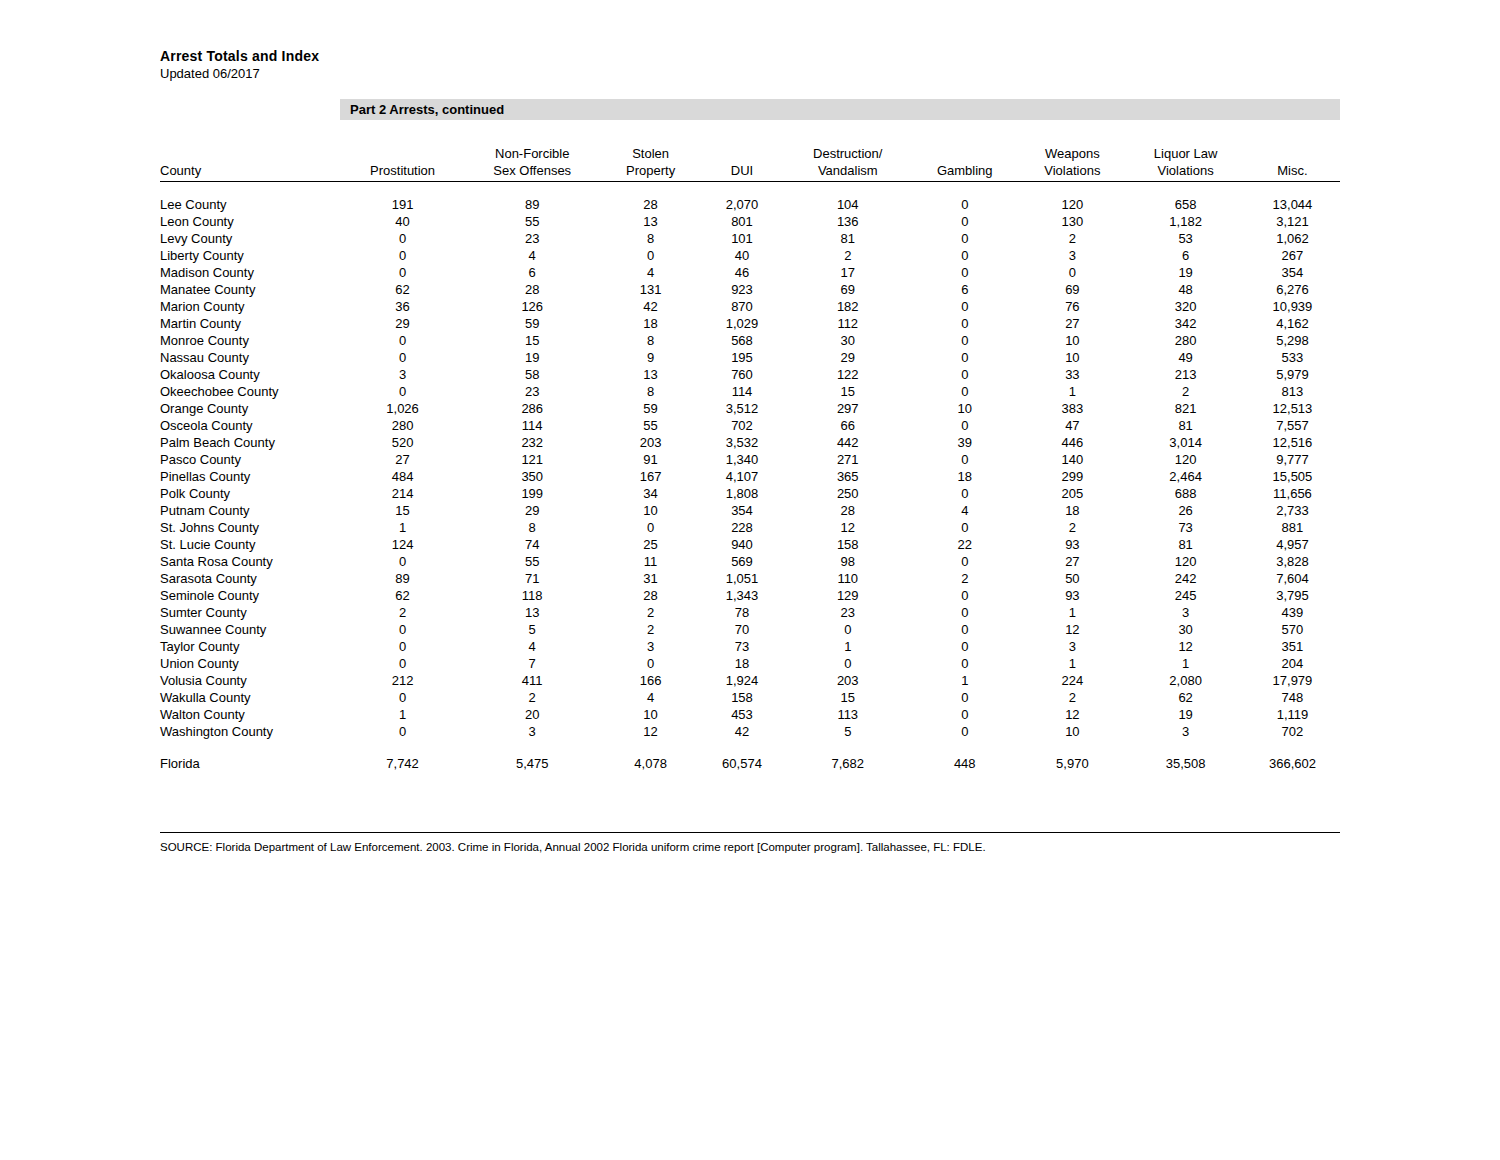Arrest Totals and Index
Updated 06/2017
Part 2 Arrests, continued
| | | Non-Forcible | Stolen | | Destruction/ | | Weapons | Liquor Law | |
| --- | --- | --- | --- | --- | --- | --- | --- | --- | --- |
| County | Prostitution | Sex Offenses | Property | DUI | Vandalism | Gambling | Violations | Violations | Misc. |
| Lee County | 191 | 89 | 28 | 2,070 | 104 | 0 | 120 | 658 | 13,044 |
| Leon County | 40 | 55 | 13 | 801 | 136 | 0 | 130 | 1,182 | 3,121 |
| Levy County | 0 | 23 | 8 | 101 | 81 | 0 | 2 | 53 | 1,062 |
| Liberty County | 0 | 4 | 0 | 40 | 2 | 0 | 3 | 6 | 267 |
| Madison County | 0 | 6 | 4 | 46 | 17 | 0 | 0 | 19 | 354 |
| Manatee County | 62 | 28 | 131 | 923 | 69 | 6 | 69 | 48 | 6,276 |
| Marion County | 36 | 126 | 42 | 870 | 182 | 0 | 76 | 320 | 10,939 |
| Martin County | 29 | 59 | 18 | 1,029 | 112 | 0 | 27 | 342 | 4,162 |
| Monroe County | 0 | 15 | 8 | 568 | 30 | 0 | 10 | 280 | 5,298 |
| Nassau County | 0 | 19 | 9 | 195 | 29 | 0 | 10 | 49 | 533 |
| Okaloosa County | 3 | 58 | 13 | 760 | 122 | 0 | 33 | 213 | 5,979 |
| Okeechobee County | 0 | 23 | 8 | 114 | 15 | 0 | 1 | 2 | 813 |
| Orange County | 1,026 | 286 | 59 | 3,512 | 297 | 10 | 383 | 821 | 12,513 |
| Osceola County | 280 | 114 | 55 | 702 | 66 | 0 | 47 | 81 | 7,557 |
| Palm Beach County | 520 | 232 | 203 | 3,532 | 442 | 39 | 446 | 3,014 | 12,516 |
| Pasco County | 27 | 121 | 91 | 1,340 | 271 | 0 | 140 | 120 | 9,777 |
| Pinellas County | 484 | 350 | 167 | 4,107 | 365 | 18 | 299 | 2,464 | 15,505 |
| Polk County | 214 | 199 | 34 | 1,808 | 250 | 0 | 205 | 688 | 11,656 |
| Putnam County | 15 | 29 | 10 | 354 | 28 | 4 | 18 | 26 | 2,733 |
| St. Johns County | 1 | 8 | 0 | 228 | 12 | 0 | 2 | 73 | 881 |
| St. Lucie County | 124 | 74 | 25 | 940 | 158 | 22 | 93 | 81 | 4,957 |
| Santa Rosa County | 0 | 55 | 11 | 569 | 98 | 0 | 27 | 120 | 3,828 |
| Sarasota County | 89 | 71 | 31 | 1,051 | 110 | 2 | 50 | 242 | 7,604 |
| Seminole County | 62 | 118 | 28 | 1,343 | 129 | 0 | 93 | 245 | 3,795 |
| Sumter County | 2 | 13 | 2 | 78 | 23 | 0 | 1 | 3 | 439 |
| Suwannee County | 0 | 5 | 2 | 70 | 0 | 0 | 12 | 30 | 570 |
| Taylor County | 0 | 4 | 3 | 73 | 1 | 0 | 3 | 12 | 351 |
| Union County | 0 | 7 | 0 | 18 | 0 | 0 | 1 | 1 | 204 |
| Volusia County | 212 | 411 | 166 | 1,924 | 203 | 1 | 224 | 2,080 | 17,979 |
| Wakulla County | 0 | 2 | 4 | 158 | 15 | 0 | 2 | 62 | 748 |
| Walton County | 1 | 20 | 10 | 453 | 113 | 0 | 12 | 19 | 1,119 |
| Washington County | 0 | 3 | 12 | 42 | 5 | 0 | 10 | 3 | 702 |
| Florida | 7,742 | 5,475 | 4,078 | 60,574 | 7,682 | 448 | 5,970 | 35,508 | 366,602 |
SOURCE: Florida Department of Law Enforcement. 2003. Crime in Florida, Annual 2002 Florida uniform crime report [Computer program]. Tallahassee, FL: FDLE.